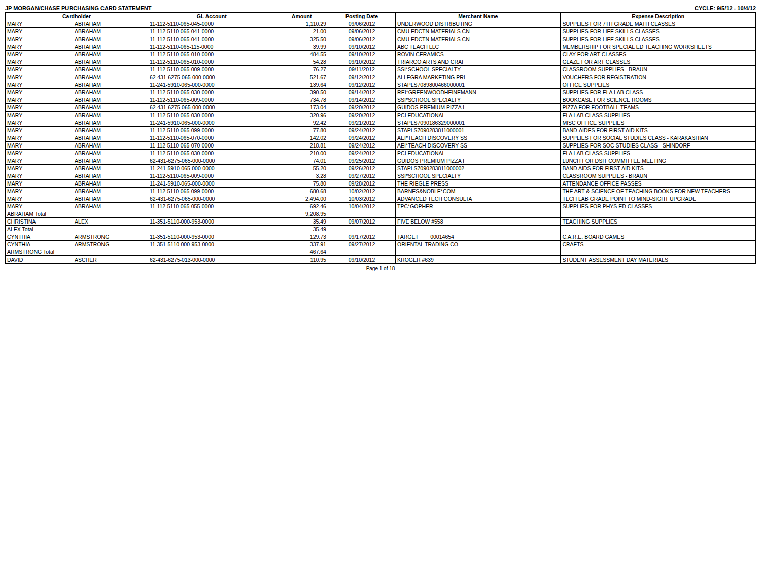JP MORGAN/CHASE PURCHASING CARD STATEMENT CYCLE: 9/5/12 - 10/4/12
| Cardholder | GL Account | Amount | Posting Date | Merchant Name | Expense Description |
| --- | --- | --- | --- | --- | --- |
| MARY | ABRAHAM | 11-112-5110-065-045-0000 | 1,110.29 | 09/06/2012 | UNDERWOOD DISTRIBUTING | SUPPLIES FOR 7TH GRADE MATH CLASSES |
| MARY | ABRAHAM | 11-112-5110-065-041-0000 | 21.00 | 09/06/2012 | CMU EDCTN MATERIALS CN | SUPPLIES FOR LIFE SKILLS CLASSES |
| MARY | ABRAHAM | 11-112-5110-065-041-0000 | 325.50 | 09/06/2012 | CMU EDCTN MATERIALS CN | SUPPLIES FOR LIFE SKILLS CLASSES |
| MARY | ABRAHAM | 11-112-5110-065-115-0000 | 39.99 | 09/10/2012 | ABC TEACH LLC | MEMBERSHIP FOR SPECIAL ED TEACHING WORKSHEETS |
| MARY | ABRAHAM | 11-112-5110-065-010-0000 | 484.55 | 09/10/2012 | ROVIN CERAMICS | CLAY FOR ART CLASSES |
| MARY | ABRAHAM | 11-112-5110-065-010-0000 | 54.28 | 09/10/2012 | TRIARCO ARTS AND CRAF | GLAZE FOR ART CLASSES |
| MARY | ABRAHAM | 11-112-5110-065-009-0000 | 76.27 | 09/11/2012 | SSI*SCHOOL SPECIALTY | CLASSROOM SUPPLIES - BRAUN |
| MARY | ABRAHAM | 62-431-6275-065-000-0000 | 521.67 | 09/12/2012 | ALLEGRA MARKETING PRI | VOUCHERS FOR REGISTRATION |
| MARY | ABRAHAM | 11-241-5910-065-000-0000 | 139.64 | 09/12/2012 | STAPLS7089800466000001 | OFFICE SUPPLIES |
| MARY | ABRAHAM | 11-112-5110-065-030-0000 | 390.50 | 09/14/2012 | REI*GREENWOODHEINEMANN | SUPPLIES FOR ELA LAB CLASS |
| MARY | ABRAHAM | 11-112-5110-065-009-0000 | 734.78 | 09/14/2012 | SSI*SCHOOL SPECIALTY | BOOKCASE FOR SCIENCE ROOMS |
| MARY | ABRAHAM | 62-431-6275-065-000-0000 | 173.04 | 09/20/2012 | GUIDOS PREMIUM PIZZA I | PIZZA FOR FOOTBALL TEAMS |
| MARY | ABRAHAM | 11-112-5110-065-030-0000 | 320.96 | 09/20/2012 | PCI EDUCATIONAL | ELA LAB CLASS SUPPLIES |
| MARY | ABRAHAM | 11-241-5910-065-000-0000 | 92.42 | 09/21/2012 | STAPLS7090186329000001 | MISC OFFICE SUPPLIES |
| MARY | ABRAHAM | 11-112-5110-065-099-0000 | 77.80 | 09/24/2012 | STAPLS7090283811000001 | BAND-AIDES FOR FIRST AID KITS |
| MARY | ABRAHAM | 11-112-5110-065-070-0000 | 142.02 | 09/24/2012 | AEI*TEACH DISCOVERY SS | SUPPLIES FOR SOCIAL STUDIES CLASS - KARAKASHIAN |
| MARY | ABRAHAM | 11-112-5110-065-070-0000 | 218.81 | 09/24/2012 | AEI*TEACH DISCOVERY SS | SUPPLIES FOR SOC STUDIES CLASS - SHINDORF |
| MARY | ABRAHAM | 11-112-5110-065-030-0000 | 210.00 | 09/24/2012 | PCI EDUCATIONAL | ELA LAB CLASS SUPPLIES |
| MARY | ABRAHAM | 62-431-6275-065-000-0000 | 74.01 | 09/25/2012 | GUIDOS PREMIUM PIZZA I | LUNCH FOR DSIT COMMITTEE MEETING |
| MARY | ABRAHAM | 11-241-5910-065-000-0000 | 55.20 | 09/26/2012 | STAPLS7090283811000002 | BAND AIDS FOR FIRST AID KITS |
| MARY | ABRAHAM | 11-112-5110-065-009-0000 | 3.28 | 09/27/2012 | SSI*SCHOOL SPECIALTY | CLASSROOM SUPPLIES - BRAUN |
| MARY | ABRAHAM | 11-241-5910-065-000-0000 | 75.80 | 09/28/2012 | THE RIEGLE PRESS | ATTENDANCE OFFICE PASSES |
| MARY | ABRAHAM | 11-112-5110-065-099-0000 | 680.68 | 10/02/2012 | BARNES&NOBLE*COM | THE ART & SCIENCE OF TEACHING BOOKS FOR NEW TEACHERS |
| MARY | ABRAHAM | 62-431-6275-065-000-0000 | 2,494.00 | 10/03/2012 | ADVANCED TECH CONSULTA | TECH LAB GRADE POINT TO MIND-SIGHT UPGRADE |
| MARY | ABRAHAM | 11-112-5110-065-055-0000 | 692.46 | 10/04/2012 | TPC*GOPHER | SUPPLIES FOR PHYS ED CLASSES |
| ABRAHAM Total | 9,208.95 | | | |
| CHRISTINA | ALEX | 11-351-5110-000-953-0000 | 35.49 | 09/07/2012 | FIVE BELOW #558 | TEACHING SUPPLIES |
| ALEX Total | 35.49 | | | |
| CYNTHIA | ARMSTRONG | 11-351-5110-000-953-0000 | 129.73 | 09/17/2012 | TARGET 00014654 | C.A.R.E. BOARD GAMES |
| CYNTHIA | ARMSTRONG | 11-351-5110-000-953-0000 | 337.91 | 09/27/2012 | ORIENTAL TRADING CO | CRAFTS |
| ARMSTRONG Total | 467.64 | | | |
| DAVID | ASCHER | 62-431-6275-013-000-0000 | 110.95 | 09/10/2012 | KROGER #639 | STUDENT ASSESSMENT DAY MATERIALS |
Page 1 of 18